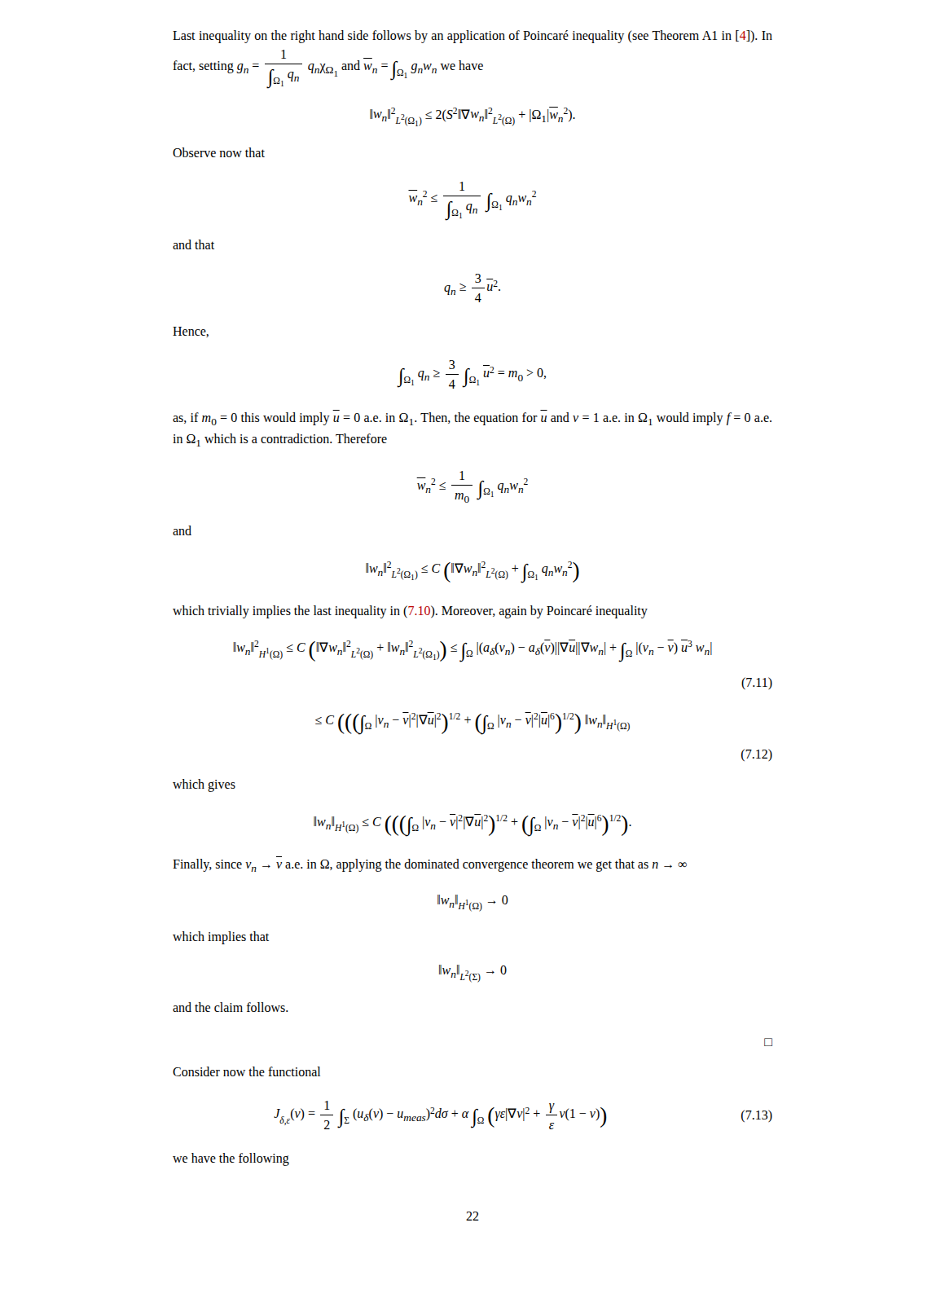Last inequality on the right hand side follows by an application of Poincaré inequality (see Theorem A1 in [4]). In fact, setting gn = 1∫Ω1 qn qnχΩ1 and wn = ∫Ω1 gnwn we have
‖wn‖2L2(Ω1) ≤ 2(S2‖∇wn‖2L2(Ω) + |Ω1|wn2).
Observe now that
wn2 ≤ 1∫Ω1 qn ∫Ω1 qnwn2
and that
qn ≥ 34 u2.
Hence,
∫Ω1 qn ≥ 34 ∫Ω1 u2 = m0 > 0,
as, if m0 = 0 this would imply u = 0 a.e. in Ω1. Then, the equation for u and v = 1 a.e. in Ω1 would imply f = 0 a.e. in Ω1 which is a contradiction. Therefore
wn2 ≤ 1 m0 ∫Ω1 qnwn2
and
‖wn‖2L2(Ω1) ≤ C (‖∇wn‖2L2(Ω) + ∫Ω1 qnwn2)
which trivially implies the last inequality in (7.10). Moreover, again by Poincaré inequality
‖wn‖2H1(Ω) ≤ C (‖∇wn‖2L2(Ω) + ‖wn‖2L2(Ω1)) ≤ ∫Ω |(aδ(vn) − aδ(v)||∇u||∇wn| + ∫Ω |(vn − v) u3 wn|
(7.11)
≤ C (((∫Ω |vn − v|2|∇u|2)1/2 + (∫Ω |vn − v|2|u|6)1/2) ‖wn‖H1(Ω)
(7.12)
which gives
‖wn‖H1(Ω) ≤ C (((∫Ω |vn − v|2|∇u|2)1/2 + (∫Ω |vn − v|2|u|6)1/2).
Finally, since vn → v a.e. in Ω, applying the dominated convergence theorem we get that as n → ∞
‖wn‖H1(Ω) → 0
which implies that
‖wn‖L2(Σ) → 0
and the claim follows.
□
Consider now the functional
Jδ,ε(v) = 12 ∫Σ (uδ(v) − umeas)2dσ + α ∫Ω (γε|∇v|2 + γε v(1 − v))
(7.13)
we have the following
22